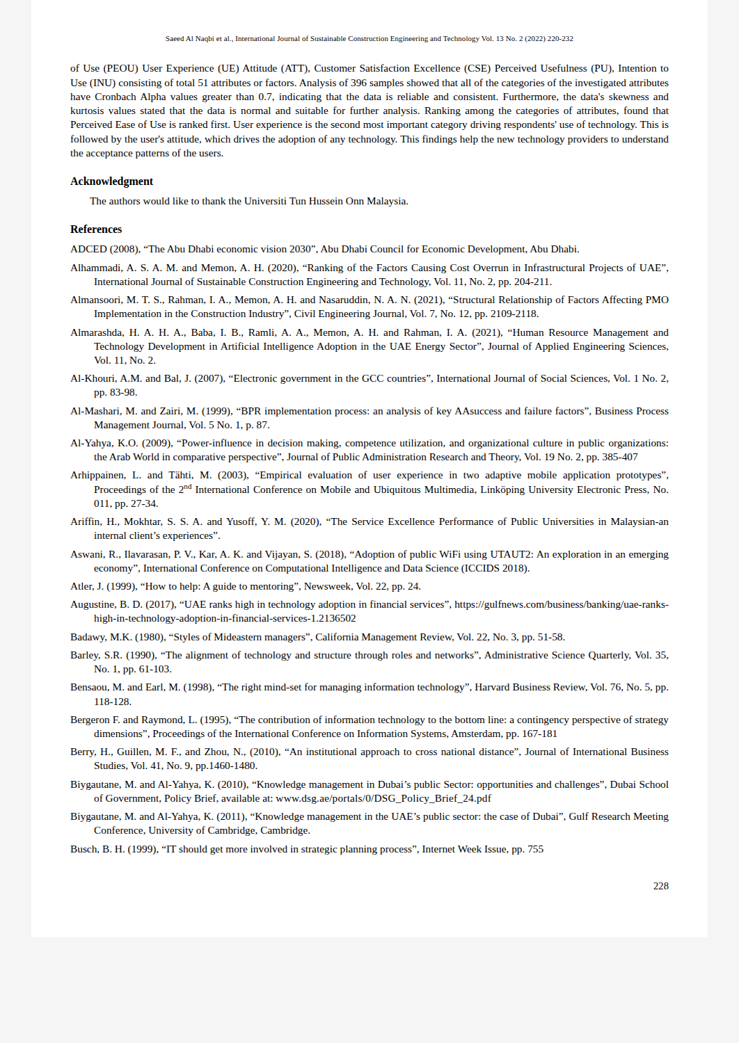Saeed Al Naqbi et al., International Journal of Sustainable Construction Engineering and Technology Vol. 13 No. 2 (2022) 220-232
of Use (PEOU) User Experience (UE) Attitude (ATT), Customer Satisfaction Excellence (CSE) Perceived Usefulness (PU), Intention to Use (INU) consisting of total 51 attributes or factors. Analysis of 396 samples showed that all of the categories of the investigated attributes have Cronbach Alpha values greater than 0.7, indicating that the data is reliable and consistent. Furthermore, the data's skewness and kurtosis values stated that the data is normal and suitable for further analysis. Ranking among the categories of attributes, found that Perceived Ease of Use is ranked first. User experience is the second most important category driving respondents' use of technology. This is followed by the user's attitude, which drives the adoption of any technology. This findings help the new technology providers to understand the acceptance patterns of the users.
Acknowledgment
The authors would like to thank the Universiti Tun Hussein Onn Malaysia.
References
ADCED (2008), “The Abu Dhabi economic vision 2030”, Abu Dhabi Council for Economic Development, Abu Dhabi.
Alhammadi, A. S. A. M. and Memon, A. H. (2020), “Ranking of the Factors Causing Cost Overrun in Infrastructural Projects of UAE”, International Journal of Sustainable Construction Engineering and Technology, Vol. 11, No. 2, pp. 204-211.
Almansoori, M. T. S., Rahman, I. A., Memon, A. H. and Nasaruddin, N. A. N. (2021), “Structural Relationship of Factors Affecting PMO Implementation in the Construction Industry”, Civil Engineering Journal, Vol. 7, No. 12, pp. 2109-2118.
Almarashda, H. A. H. A., Baba, I. B., Ramli, A. A., Memon, A. H. and Rahman, I. A. (2021), “Human Resource Management and Technology Development in Artificial Intelligence Adoption in the UAE Energy Sector”, Journal of Applied Engineering Sciences, Vol. 11, No. 2.
Al-Khouri, A.M. and Bal, J. (2007), “Electronic government in the GCC countries”, International Journal of Social Sciences, Vol. 1 No. 2, pp. 83-98.
Al-Mashari, M. and Zairi, M. (1999), “BPR implementation process: an analysis of key AAsuccess and failure factors”, Business Process Management Journal, Vol. 5 No. 1, p. 87.
Al-Yahya, K.O. (2009), “Power-influence in decision making, competence utilization, and organizational culture in public organizations: the Arab World in comparative perspective”, Journal of Public Administration Research and Theory, Vol. 19 No. 2, pp. 385-407
Arhippainen, L. and Tähti, M. (2003), “Empirical evaluation of user experience in two adaptive mobile application prototypes”, Proceedings of the 2nd International Conference on Mobile and Ubiquitous Multimedia, Linköping University Electronic Press, No. 011, pp. 27-34.
Ariffin, H., Mokhtar, S. S. A. and Yusoff, Y. M. (2020), “The Service Excellence Performance of Public Universities in Malaysian-an internal client’s experiences”.
Aswani, R., Ilavarasan, P. V., Kar, A. K. and Vijayan, S. (2018), “Adoption of public WiFi using UTAUT2: An exploration in an emerging economy”, International Conference on Computational Intelligence and Data Science (ICCIDS 2018).
Atler, J. (1999), “How to help: A guide to mentoring”, Newsweek, Vol. 22, pp. 24.
Augustine, B. D. (2017), “UAE ranks high in technology adoption in financial services”, https://gulfnews.com/business/banking/uae-ranks-high-in-technology-adoption-in-financial-services-1.2136502
Badawy, M.K. (1980), “Styles of Mideastern managers”, California Management Review, Vol. 22, No. 3, pp. 51-58.
Barley, S.R. (1990), “The alignment of technology and structure through roles and networks”, Administrative Science Quarterly, Vol. 35, No. 1, pp. 61-103.
Bensaou, M. and Earl, M. (1998), “The right mind-set for managing information technology”, Harvard Business Review, Vol. 76, No. 5, pp. 118-128.
Bergeron F. and Raymond, L. (1995), “The contribution of information technology to the bottom line: a contingency perspective of strategy dimensions”, Proceedings of the International Conference on Information Systems, Amsterdam, pp. 167-181
Berry, H., Guillen, M. F., and Zhou, N., (2010), “An institutional approach to cross national distance”, Journal of International Business Studies, Vol. 41, No. 9, pp.1460-1480.
Biygautane, M. and Al-Yahya, K. (2010), “Knowledge management in Dubai’s public Sector: opportunities and challenges”, Dubai School of Government, Policy Brief, available at: www.dsg.ae/portals/0/DSG_Policy_Brief_24.pdf
Biygautane, M. and Al-Yahya, K. (2011), “Knowledge management in the UAE’s public sector: the case of Dubai”, Gulf Research Meeting Conference, University of Cambridge, Cambridge.
Busch, B. H. (1999), “IT should get more involved in strategic planning process”, Internet Week Issue, pp. 755
228